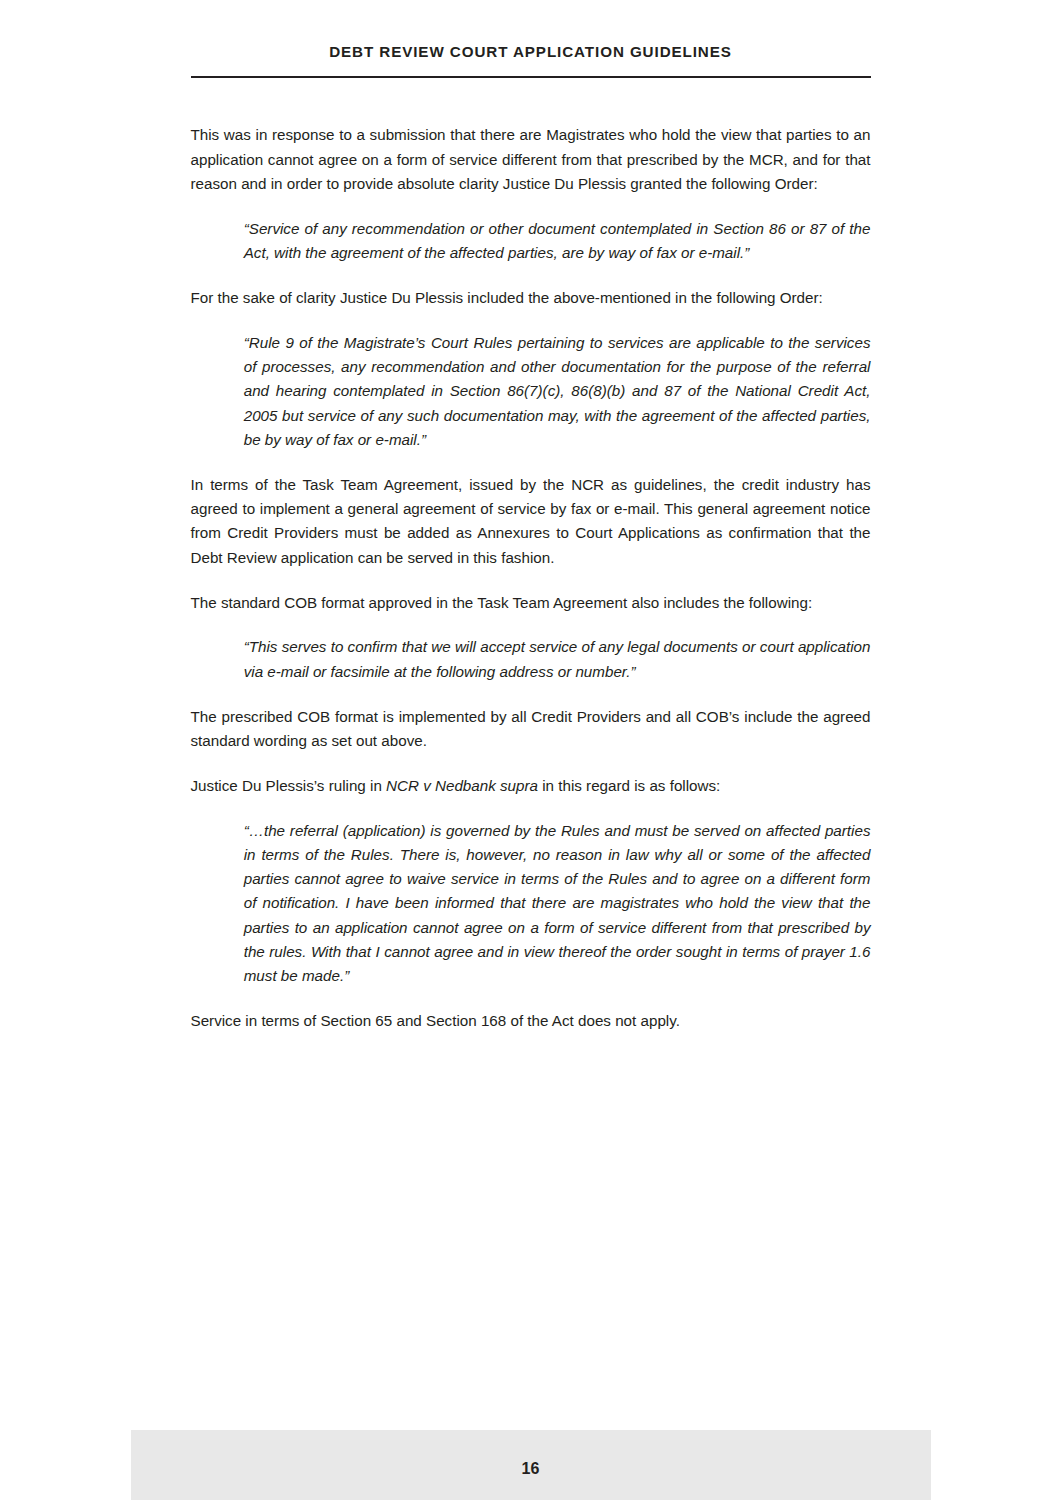Debt Review Court Application Guidelines
This was in response to a submission that there are Magistrates who hold the view that parties to an application cannot agree on a form of service different from that prescribed by the MCR, and for that reason and in order to provide absolute clarity Justice Du Plessis granted the following Order:
“Service of any recommendation or other document contemplated in Section 86 or 87 of the Act, with the agreement of the affected parties, are by way of fax or e-mail.”
For the sake of clarity Justice Du Plessis included the above-mentioned in the following Order:
“Rule 9 of the Magistrate’s Court Rules pertaining to services are applicable to the services of processes, any recommendation and other documentation for the purpose of the referral and hearing contemplated in Section 86(7)(c), 86(8)(b) and 87 of the National Credit Act, 2005 but service of any such documentation may, with the agreement of the affected parties, be by way of fax or e-mail.”
In terms of the Task Team Agreement, issued by the NCR as guidelines, the credit industry has agreed to implement a general agreement of service by fax or e-mail. This general agreement notice from Credit Providers must be added as Annexures to Court Applications as confirmation that the Debt Review application can be served in this fashion.
The standard COB format approved in the Task Team Agreement also includes the following:
“This serves to confirm that we will accept service of any legal documents or court application via e-mail or facsimile at the following address or number.”
The prescribed COB format is implemented by all Credit Providers and all COB’s include the agreed standard wording as set out above.
Justice Du Plessis’s ruling in NCR v Nedbank supra in this regard is as follows:
“…the referral (application) is governed by the Rules and must be served on affected parties in terms of the Rules. There is, however, no reason in law why all or some of the affected parties cannot agree to waive service in terms of the Rules and to agree on a different form of notification. I have been informed that there are magistrates who hold the view that the parties to an application cannot agree on a form of service different from that prescribed by the rules. With that I cannot agree and in view thereof the order sought in terms of prayer 1.6 must be made.”
Service in terms of Section 65 and Section 168 of the Act does not apply.
16